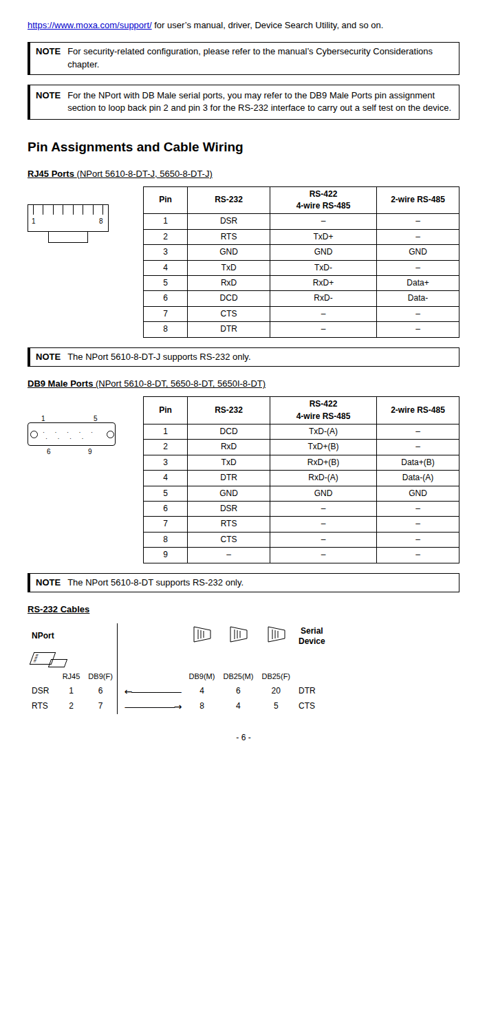https://www.moxa.com/support/ for user’s manual, driver, Device Search Utility, and so on.
NOTE
For security-related configuration, please refer to the manual’s Cybersecurity Considerations chapter.
NOTE
For the NPort with DB Male serial ports, you may refer to the DB9 Male Ports pin assignment section to loop back pin 2 and pin 3 for the RS-232 interface to carry out a self test on the device.
Pin Assignments and Cable Wiring
RJ45 Ports (NPort 5610-8-DT-J, 5650-8-DT-J)
1
8
| Pin | RS-232 | RS-422 4-wire RS-485 | 2-wire RS-485 |
| --- | --- | --- | --- |
| 1 | DSR | – | – |
| 2 | RTS | TxD+ | – |
| 3 | GND | GND | GND |
| 4 | TxD | TxD- | – |
| 5 | RxD | RxD+ | Data+ |
| 6 | DCD | RxD- | Data- |
| 7 | CTS | – | – |
| 8 | DTR | – | – |
NOTE
The NPort 5610-8-DT-J supports RS-232 only.
DB9 Male Ports (NPort 5610-8-DT, 5650-8-DT, 5650I-8-DT)
1
5
· · · · ·
· · · ·
6
9
| Pin | RS-232 | RS-422 4-wire RS-485 | 2-wire RS-485 |
| --- | --- | --- | --- |
| 1 | DCD | TxD-(A) | – |
| 2 | RxD | TxD+(B) | – |
| 3 | TxD | RxD+(B) | Data+(B) |
| 4 | DTR | RxD-(A) | Data-(A) |
| 5 | GND | GND | GND |
| 6 | DSR | – | – |
| 7 | RTS | – | – |
| 8 | CTS | – | – |
| 9 | – | – | – |
NOTE
The NPort 5610-8-DT supports RS-232 only.
RS-232 Cables
| NPort | | | | | | | Serial Device |
| ≡ ≡ ≡ | | |
| | RJ45 | DB9(F) | | DB9(M) | DB25(M) | DB25(F) | |
| DSR | 1 | 6 | ←—————— | 4 | 6 | 20 | DTR |
| RTS | 2 | 7 | ——————→ | 8 | 4 | 5 | CTS |
- 6 -